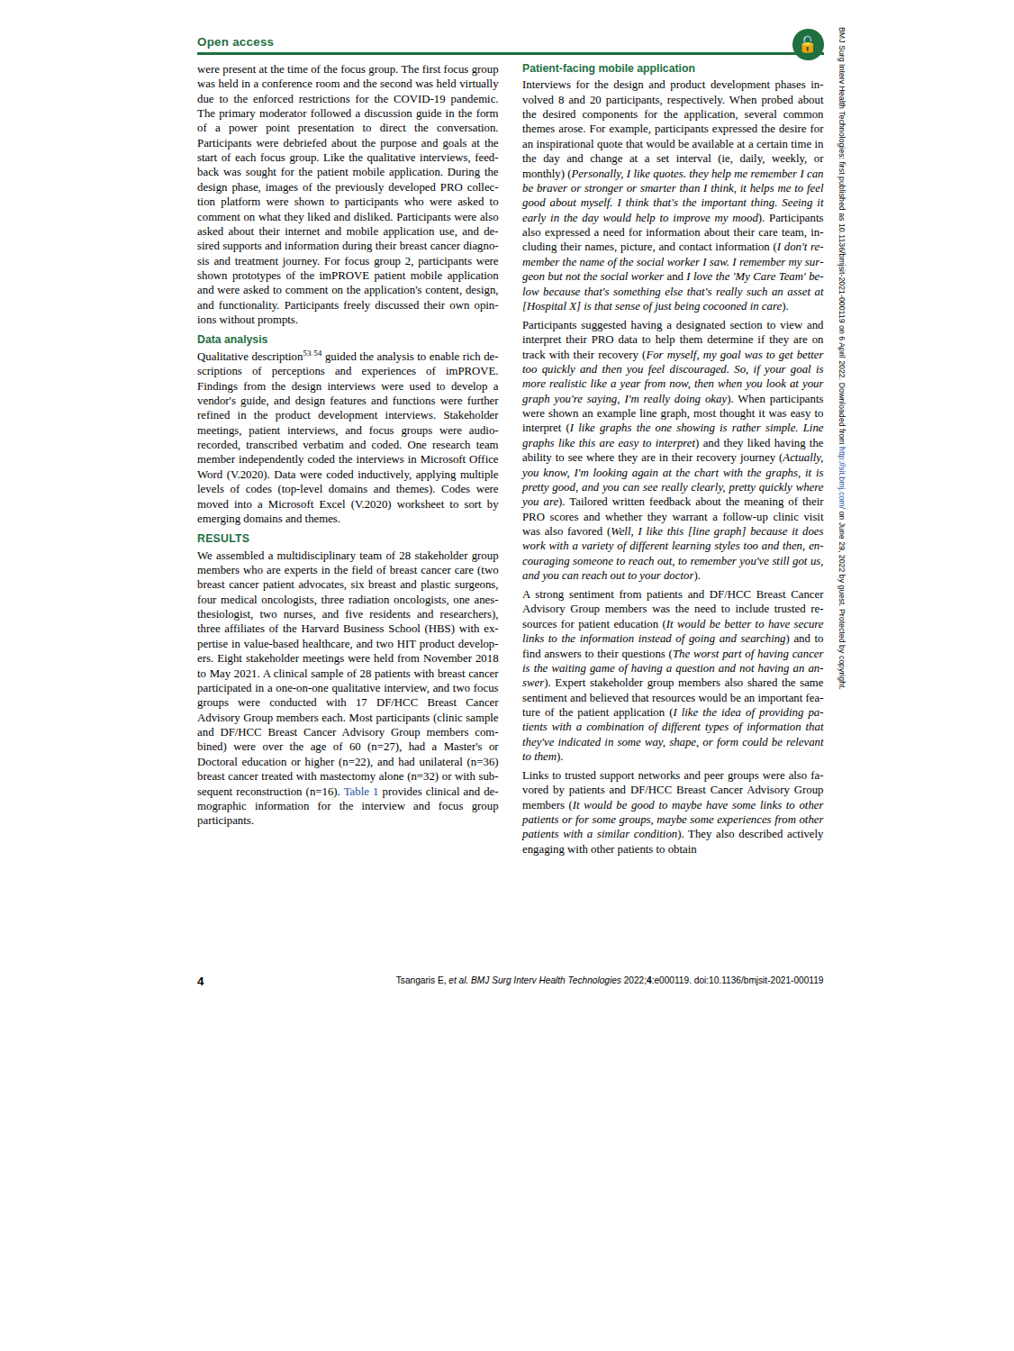BMJ Surg Interv Health Technologies: first published as 10.1136/bmjsit-2021-000119 on 6 April 2022. Downloaded from http://sit.bmj.com/ on June 29, 2022 by guest. Protected by copyright.
Open access 🔓
were present at the time of the focus group. The first focus group was held in a conference room and the second was held virtually due to the enforced restrictions for the COVID-19 pandemic. The primary moderator followed a discussion guide in the form of a power point presentation to direct the conversation. Participants were debriefed about the purpose and goals at the start of each focus group. Like the qualitative interviews, feedback was sought for the patient mobile application. During the design phase, images of the previously developed PRO collection platform were shown to participants who were asked to comment on what they liked and disliked. Participants were also asked about their internet and mobile application use, and desired supports and information during their breast cancer diagnosis and treatment journey. For focus group 2, participants were shown prototypes of the imPROVE patient mobile application and were asked to comment on the application's content, design, and functionality. Participants freely discussed their own opinions without prompts.
Data analysis
Qualitative description53 54 guided the analysis to enable rich descriptions of perceptions and experiences of imPROVE. Findings from the design interviews were used to develop a vendor's guide, and design features and functions were further refined in the product development interviews. Stakeholder meetings, patient interviews, and focus groups were audio-recorded, transcribed verbatim and coded. One research team member independently coded the interviews in Microsoft Office Word (V.2020). Data were coded inductively, applying multiple levels of codes (top-level domains and themes). Codes were moved into a Microsoft Excel (V.2020) worksheet to sort by emerging domains and themes.
Results
We assembled a multidisciplinary team of 28 stakeholder group members who are experts in the field of breast cancer care (two breast cancer patient advocates, six breast and plastic surgeons, four medical oncologists, three radiation oncologists, one anesthesiologist, two nurses, and five residents and researchers), three affiliates of the Harvard Business School (HBS) with expertise in value-based healthcare, and two HIT product developers. Eight stakeholder meetings were held from November 2018 to May 2021. A clinical sample of 28 patients with breast cancer participated in a one-on-one qualitative interview, and two focus groups were conducted with 17 DF/HCC Breast Cancer Advisory Group members each. Most participants (clinic sample and DF/HCC Breast Cancer Advisory Group members combined) were over the age of 60 (n=27), had a Master's or Doctoral education or higher (n=22), and had unilateral (n=36) breast cancer treated with mastectomy alone (n=32) or with subsequent reconstruction (n=16). Table 1 provides clinical and demographic information for the interview and focus group participants.
Patient-facing mobile application
Interviews for the design and product development phases involved 8 and 20 participants, respectively. When probed about the desired components for the application, several common themes arose. For example, participants expressed the desire for an inspirational quote that would be available at a certain time in the day and change at a set interval (ie, daily, weekly, or monthly) (Personally, I like quotes. they help me remember I can be braver or stronger or smarter than I think, it helps me to feel good about myself. I think that's the important thing. Seeing it early in the day would help to improve my mood). Participants also expressed a need for information about their care team, including their names, picture, and contact information (I don't remember the name of the social worker I saw. I remember my surgeon but not the social worker and I love the 'My Care Team' below because that's something else that's really such an asset at [Hospital X] is that sense of just being cocooned in care).
Participants suggested having a designated section to view and interpret their PRO data to help them determine if they are on track with their recovery (For myself, my goal was to get better too quickly and then you feel discouraged. So, if your goal is more realistic like a year from now, then when you look at your graph you're saying, I'm really doing okay). When participants were shown an example line graph, most thought it was easy to interpret (I like graphs the one showing is rather simple. Line graphs like this are easy to interpret) and they liked having the ability to see where they are in their recovery journey (Actually, you know, I'm looking again at the chart with the graphs, it is pretty good, and you can see really clearly, pretty quickly where you are). Tailored written feedback about the meaning of their PRO scores and whether they warrant a follow-up clinic visit was also favored (Well, I like this [line graph] because it does work with a variety of different learning styles too and then, encouraging someone to reach out, to remember you've still got us, and you can reach out to your doctor).
A strong sentiment from patients and DF/HCC Breast Cancer Advisory Group members was the need to include trusted resources for patient education (It would be better to have secure links to the information instead of going and searching) and to find answers to their questions (The worst part of having cancer is the waiting game of having a question and not having an answer). Expert stakeholder group members also shared the same sentiment and believed that resources would be an important feature of the patient application (I like the idea of providing patients with a combination of different types of information that they've indicated in some way, shape, or form could be relevant to them).
Links to trusted support networks and peer groups were also favored by patients and DF/HCC Breast Cancer Advisory Group members (It would be good to maybe have some links to other patients or for some groups, maybe some experiences from other patients with a similar condition). They also described actively engaging with other patients to obtain
4
Tsangaris E, et al. BMJ Surg Interv Health Technologies 2022;4:e000119. doi:10.1136/bmjsit-2021-000119